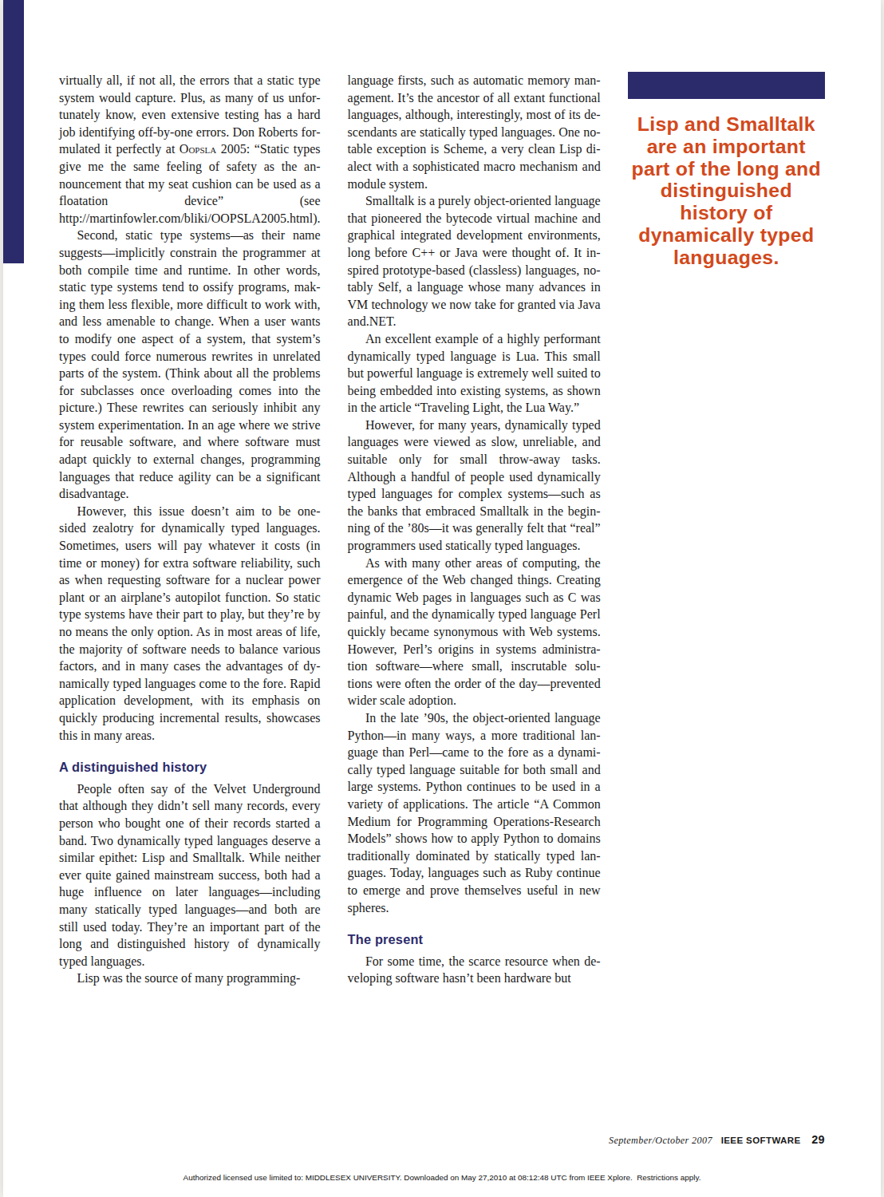virtually all, if not all, the errors that a static type system would capture. Plus, as many of us unfortunately know, even extensive testing has a hard job identifying off-by-one errors. Don Roberts formulated it perfectly at Oopsla 2005: “Static types give me the same feeling of safety as the announcement that my seat cushion can be used as a floatation device” (see http://martinfowler.com/bliki/OOPSLA2005.html).
Second, static type systems—as their name suggests—implicitly constrain the programmer at both compile time and runtime. In other words, static type systems tend to ossify programs, making them less flexible, more difficult to work with, and less amenable to change. When a user wants to modify one aspect of a system, that system’s types could force numerous rewrites in unrelated parts of the system. (Think about all the problems for subclasses once overloading comes into the picture.) These rewrites can seriously inhibit any system experimentation. In an age where we strive for reusable software, and where software must adapt quickly to external changes, programming languages that reduce agility can be a significant disadvantage.
However, this issue doesn’t aim to be one-sided zealotry for dynamically typed languages. Sometimes, users will pay whatever it costs (in time or money) for extra software reliability, such as when requesting software for a nuclear power plant or an airplane’s autopilot function. So static type systems have their part to play, but they’re by no means the only option. As in most areas of life, the majority of software needs to balance various factors, and in many cases the advantages of dynamically typed languages come to the fore. Rapid application development, with its emphasis on quickly producing incremental results, showcases this in many areas.
A distinguished history
People often say of the Velvet Underground that although they didn’t sell many records, every person who bought one of their records started a band. Two dynamically typed languages deserve a similar epithet: Lisp and Smalltalk. While neither ever quite gained mainstream success, both had a huge influence on later languages—including many statically typed languages—and both are still used today. They’re an important part of the long and distinguished history of dynamically typed languages.
Lisp was the source of many programming-
language firsts, such as automatic memory management. It’s the ancestor of all extant functional languages, although, interestingly, most of its descendants are statically typed languages. One notable exception is Scheme, a very clean Lisp dialect with a sophisticated macro mechanism and module system.
Smalltalk is a purely object-oriented language that pioneered the bytecode virtual machine and graphical integrated development environments, long before C++ or Java were thought of. It inspired prototype-based (classless) languages, notably Self, a language whose many advances in VM technology we now take for granted via Java and.NET.
An excellent example of a highly performant dynamically typed language is Lua. This small but powerful language is extremely well suited to being embedded into existing systems, as shown in the article “Traveling Light, the Lua Way.”
However, for many years, dynamically typed languages were viewed as slow, unreliable, and suitable only for small throw-away tasks. Although a handful of people used dynamically typed languages for complex systems—such as the banks that embraced Smalltalk in the beginning of the ’80s—it was generally felt that “real” programmers used statically typed languages.
As with many other areas of computing, the emergence of the Web changed things. Creating dynamic Web pages in languages such as C was painful, and the dynamically typed language Perl quickly became synonymous with Web systems. However, Perl’s origins in systems administration software—where small, inscrutable solutions were often the order of the day—prevented wider scale adoption.
In the late ’90s, the object-oriented language Python—in many ways, a more traditional language than Perl—came to the fore as a dynamically typed language suitable for both small and large systems. Python continues to be used in a variety of applications. The article “A Common Medium for Programming Operations-Research Models” shows how to apply Python to domains traditionally dominated by statically typed languages. Today, languages such as Ruby continue to emerge and prove themselves useful in new spheres.
The present
For some time, the scarce resource when developing software hasn’t been hardware but
Lisp and Smalltalk are an important part of the long and distinguished history of dynamically typed languages.
September/October 2007 IEEE SOFTWARE 29
Authorized licensed use limited to: MIDDLESEX UNIVERSITY. Downloaded on May 27,2010 at 08:12:48 UTC from IEEE Xplore. Restrictions apply.